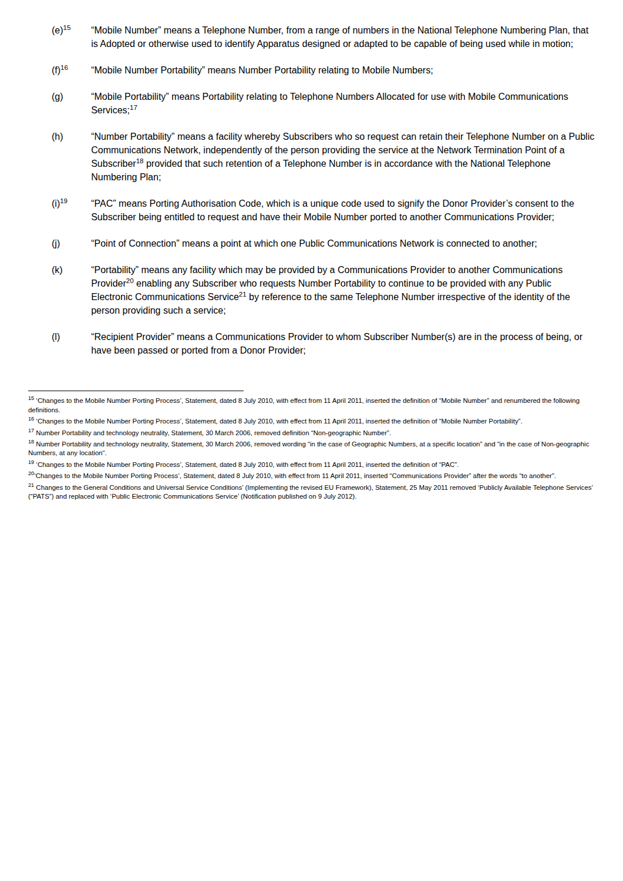(e)15
“Mobile Number” means a Telephone Number, from a range of numbers in the National Telephone Numbering Plan, that is Adopted or otherwise used to identify Apparatus designed or adapted to be capable of being used while in motion;
(f)16
“Mobile Number Portability” means Number Portability relating to Mobile Numbers;
(g)
“Mobile Portability” means Portability relating to Telephone Numbers Allocated for use with Mobile Communications Services;17
(h)
“Number Portability” means a facility whereby Subscribers who so request can retain their Telephone Number on a Public Communications Network, independently of the person providing the service at the Network Termination Point of a Subscriber18 provided that such retention of a Telephone Number is in accordance with the National Telephone Numbering Plan;
(i)19
“PAC” means Porting Authorisation Code, which is a unique code used to signify the Donor Provider’s consent to the Subscriber being entitled to request and have their Mobile Number ported to another Communications Provider;
(j)
“Point of Connection” means a point at which one Public Communications Network is connected to another;
(k)
“Portability” means any facility which may be provided by a Communications Provider to another Communications Provider20 enabling any Subscriber who requests Number Portability to continue to be provided with any Public Electronic Communications Service21 by reference to the same Telephone Number irrespective of the identity of the person providing such a service;
(l)
“Recipient Provider” means a Communications Provider to whom Subscriber Number(s) are in the process of being, or have been passed or ported from a Donor Provider;
15 ‘Changes to the Mobile Number Porting Process’, Statement, dated 8 July 2010, with effect from 11 April 2011, inserted the definition of “Mobile Number” and renumbered the following definitions.
16 ‘Changes to the Mobile Number Porting Process’, Statement, dated 8 July 2010, with effect from 11 April 2011, inserted the definition of “Mobile Number Portability”.
17 Number Portability and technology neutrality, Statement, 30 March 2006, removed definition “Non-geographic Number”.
18 Number Portability and technology neutrality, Statement, 30 March 2006, removed wording “in the case of Geographic Numbers, at a specific location” and “in the case of Non-geographic Numbers, at any location“.
19 ‘Changes to the Mobile Number Porting Process’, Statement, dated 8 July 2010, with effect from 11 April 2011, inserted the definition of “PAC”.
20‘Changes to the Mobile Number Porting Process’, Statement, dated 8 July 2010, with effect from 11 April 2011, inserted “Communications Provider” after the words “to another”.
21 Changes to the General Conditions and Universal Service Conditions’ (Implementing the revised EU Framework), Statement, 25 May 2011 removed ‘Publicly Available Telephone Services’ (“PATS”) and replaced with ‘Public Electronic Communications Service’ (Notification published on 9 July 2012).